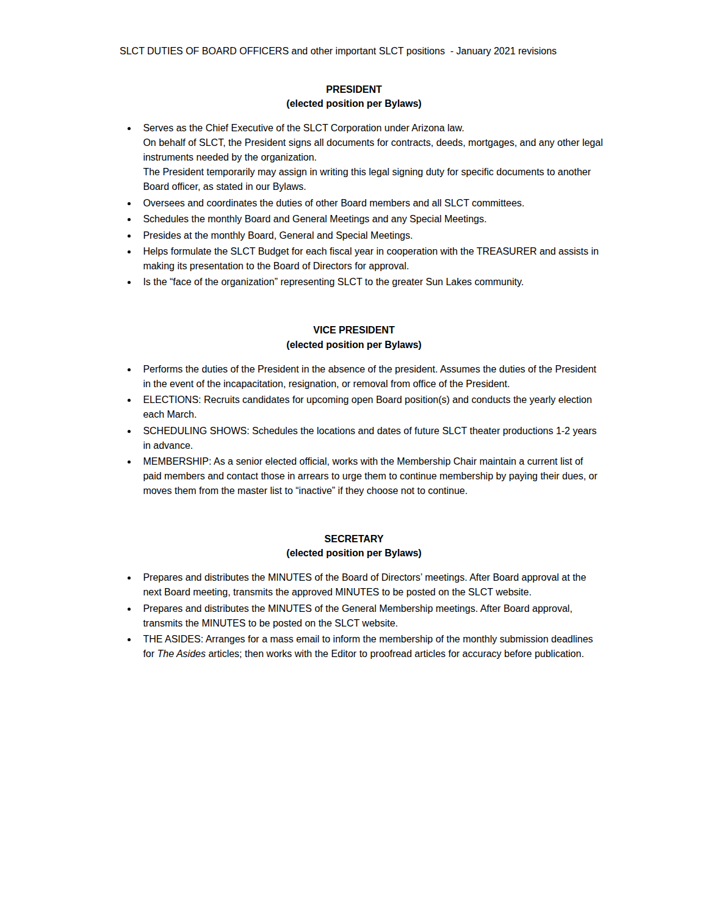SLCT DUTIES OF BOARD OFFICERS and other important SLCT positions - January 2021 revisions
PRESIDENT
(elected position per Bylaws)
Serves as the Chief Executive of the SLCT Corporation under Arizona law.
On behalf of SLCT, the President signs all documents for contracts, deeds, mortgages, and any other legal instruments needed by the organization.
The President temporarily may assign in writing this legal signing duty for specific documents to another Board officer, as stated in our Bylaws.
Oversees and coordinates the duties of other Board members and all SLCT committees.
Schedules the monthly Board and General Meetings and any Special Meetings.
Presides at the monthly Board, General and Special Meetings.
Helps formulate the SLCT Budget for each fiscal year in cooperation with the TREASURER and assists in making its presentation to the Board of Directors for approval.
Is the “face of the organization” representing SLCT to the greater Sun Lakes community.
VICE PRESIDENT
(elected position per Bylaws)
Performs the duties of the President in the absence of the president. Assumes the duties of the President in the event of the incapacitation, resignation, or removal from office of the President.
ELECTIONS: Recruits candidates for upcoming open Board position(s) and conducts the yearly election each March.
SCHEDULING SHOWS: Schedules the locations and dates of future SLCT theater productions 1-2 years in advance.
MEMBERSHIP: As a senior elected official, works with the Membership Chair maintain a current list of paid members and contact those in arrears to urge them to continue membership by paying their dues, or moves them from the master list to “inactive” if they choose not to continue.
SECRETARY
(elected position per Bylaws)
Prepares and distributes the MINUTES of the Board of Directors’ meetings. After Board approval at the next Board meeting, transmits the approved MINUTES to be posted on the SLCT website.
Prepares and distributes the MINUTES of the General Membership meetings. After Board approval, transmits the MINUTES to be posted on the SLCT website.
THE ASIDES: Arranges for a mass email to inform the membership of the monthly submission deadlines for The Asides articles; then works with the Editor to proofread articles for accuracy before publication.